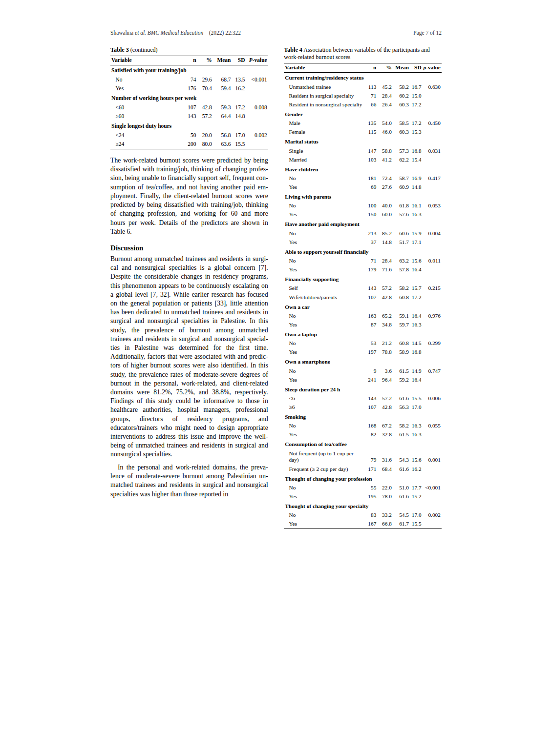Shawahna et al. BMC Medical Education (2022) 22:322
Page 7 of 12
Table 3 (continued)
| Variable | n | % | Mean | SD | P -value |
| --- | --- | --- | --- | --- | --- |
| Satisfied with your training/job |
| No | 74 | 29.6 | 68.7 | 13.5 | <0.001 |
| Yes | 176 | 70.4 | 59.4 | 16.2 | |
| Number of working hours per week |
| <60 | 107 | 42.8 | 59.3 | 17.2 | 0.008 |
| ≥60 | 143 | 57.2 | 64.4 | 14.8 | |
| Single longest duty hours |
| <24 | 50 | 20.0 | 56.8 | 17.0 | 0.002 |
| ≥24 | 200 | 80.0 | 63.6 | 15.5 | |
The work-related burnout scores were predicted by being dissatisfied with training/job, thinking of changing profession, being unable to financially support self, frequent consumption of tea/coffee, and not having another paid employment. Finally, the client-related burnout scores were predicted by being dissatisfied with training/job, thinking of changing profession, and working for 60 and more hours per week. Details of the predictors are shown in Table 6.
Discussion
Burnout among unmatched trainees and residents in surgical and nonsurgical specialties is a global concern [7]. Despite the considerable changes in residency programs, this phenomenon appears to be continuously escalating on a global level [7, 32]. While earlier research has focused on the general population or patients [33], little attention has been dedicated to unmatched trainees and residents in surgical and nonsurgical specialties in Palestine. In this study, the prevalence of burnout among unmatched trainees and residents in surgical and nonsurgical specialties in Palestine was determined for the first time. Additionally, factors that were associated with and predictors of higher burnout scores were also identified. In this study, the prevalence rates of moderate-severe degrees of burnout in the personal, work-related, and client-related domains were 81.2%, 75.2%, and 38.8%, respectively. Findings of this study could be informative to those in healthcare authorities, hospital managers, professional groups, directors of residency programs, and educators/trainers who might need to design appropriate interventions to address this issue and improve the well-being of unmatched trainees and residents in surgical and nonsurgical specialties.
In the personal and work-related domains, the prevalence of moderate-severe burnout among Palestinian unmatched trainees and residents in surgical and nonsurgical specialties was higher than those reported in
Table 4 Association between variables of the participants and work-related burnout scores
| Variable | n | % | Mean | SD | p -value |
| --- | --- | --- | --- | --- | --- |
| Current training/residency status |
| Unmatched trainee | 113 | 45.2 | 58.2 | 16.7 | 0.630 |
| Resident in surgical specialty | 71 | 28.4 | 60.2 | 15.0 | |
| Resident in nonsurgical specialty | 66 | 26.4 | 60.3 | 17.2 | |
| Gender |
| Male | 135 | 54.0 | 58.5 | 17.2 | 0.450 |
| Female | 115 | 46.0 | 60.3 | 15.3 | |
| Marital status |
| Single | 147 | 58.8 | 57.3 | 16.8 | 0.031 |
| Married | 103 | 41.2 | 62.2 | 15.4 | |
| Have children |
| No | 181 | 72.4 | 58.7 | 16.9 | 0.417 |
| Yes | 69 | 27.6 | 60.9 | 14.8 | |
| Living with parents |
| No | 100 | 40.0 | 61.8 | 16.1 | 0.053 |
| Yes | 150 | 60.0 | 57.6 | 16.3 | |
| Have another paid employment |
| No | 213 | 85.2 | 60.6 | 15.9 | 0.004 |
| Yes | 37 | 14.8 | 51.7 | 17.1 | |
| Able to support yourself financially |
| No | 71 | 28.4 | 63.2 | 15.6 | 0.011 |
| Yes | 179 | 71.6 | 57.8 | 16.4 | |
| Financially supporting |
| Self | 143 | 57.2 | 58.2 | 15.7 | 0.215 |
| Wife/children/parents | 107 | 42.8 | 60.8 | 17.2 | |
| Own a car |
| No | 163 | 65.2 | 59.1 | 16.4 | 0.976 |
| Yes | 87 | 34.8 | 59.7 | 16.3 | |
| Own a laptop |
| No | 53 | 21.2 | 60.8 | 14.5 | 0.299 |
| Yes | 197 | 78.8 | 58.9 | 16.8 | |
| Own a smartphone |
| No | 9 | 3.6 | 61.5 | 14.9 | 0.747 |
| Yes | 241 | 96.4 | 59.2 | 16.4 | |
| Sleep duration per 24 h |
| <6 | 143 | 57.2 | 61.6 | 15.5 | 0.006 |
| ≥6 | 107 | 42.8 | 56.3 | 17.0 | |
| Smoking |
| No | 168 | 67.2 | 58.2 | 16.3 | 0.055 |
| Yes | 82 | 32.8 | 61.5 | 16.3 | |
| Consumption of tea/coffee |
| Not frequent (up to 1 cup per day) | 79 | 31.6 | 54.3 | 15.6 | 0.001 |
| Frequent (≥ 2 cup per day) | 171 | 68.4 | 61.6 | 16.2 | |
| Thought of changing your profession |
| No | 55 | 22.0 | 51.0 | 17.7 | <0.001 |
| Yes | 195 | 78.0 | 61.6 | 15.2 | |
| Thought of changing your specialty |
| No | 83 | 33.2 | 54.5 | 17.0 | 0.002 |
| Yes | 167 | 66.8 | 61.7 | 15.5 | |